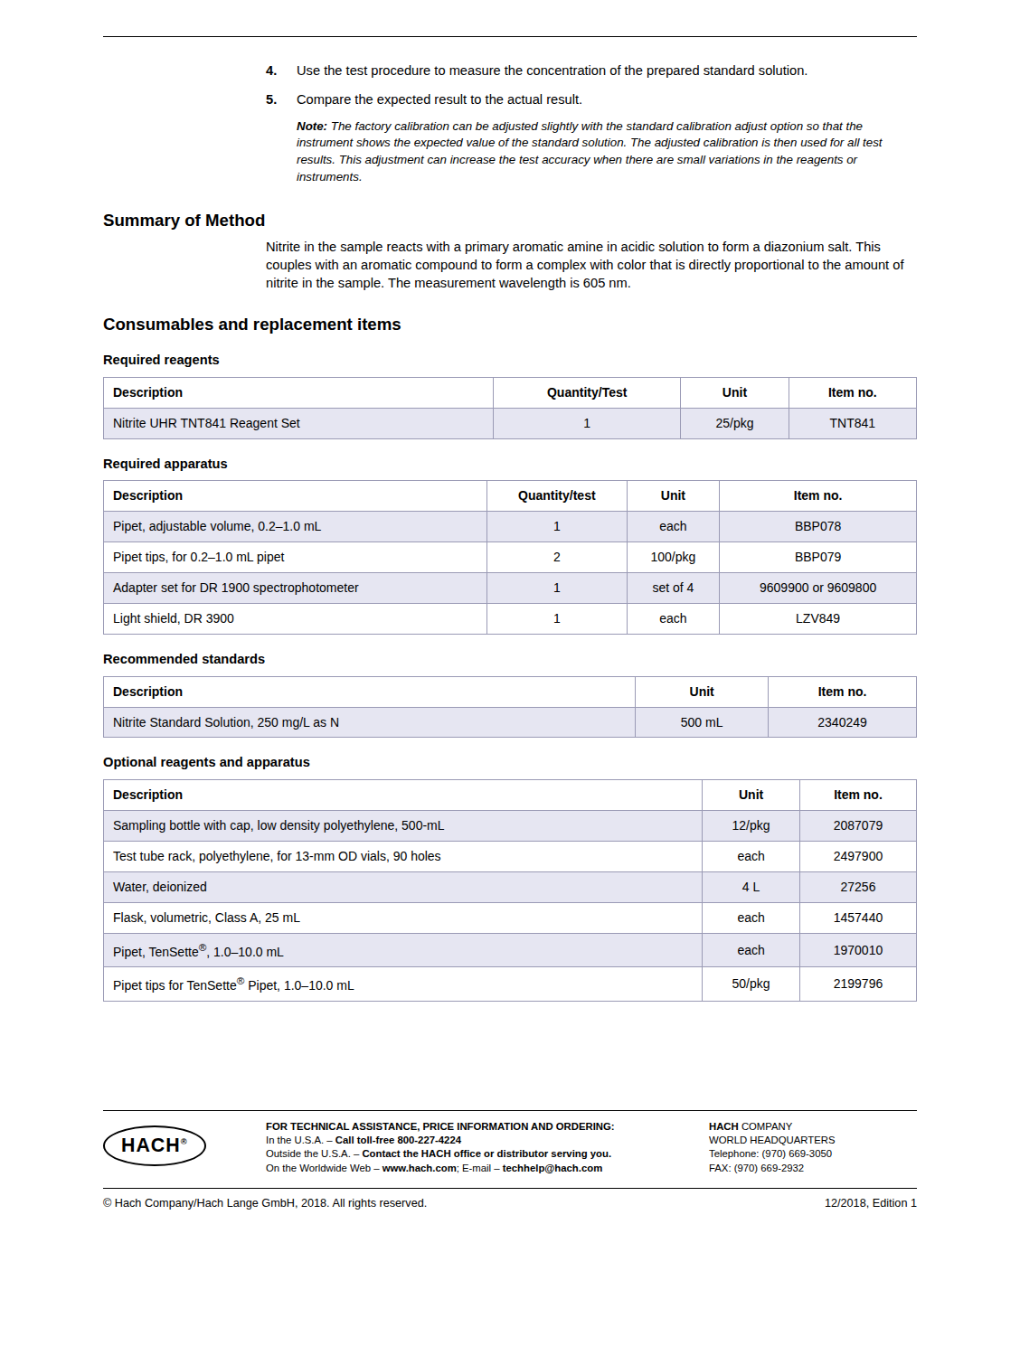4. Use the test procedure to measure the concentration of the prepared standard solution.
5. Compare the expected result to the actual result.
Note: The factory calibration can be adjusted slightly with the standard calibration adjust option so that the instrument shows the expected value of the standard solution. The adjusted calibration is then used for all test results. This adjustment can increase the test accuracy when there are small variations in the reagents or instruments.
Summary of Method
Nitrite in the sample reacts with a primary aromatic amine in acidic solution to form a diazonium salt. This couples with an aromatic compound to form a complex with color that is directly proportional to the amount of nitrite in the sample. The measurement wavelength is 605 nm.
Consumables and replacement items
Required reagents
| Description | Quantity/Test | Unit | Item no. |
| --- | --- | --- | --- |
| Nitrite UHR TNT841 Reagent Set | 1 | 25/pkg | TNT841 |
Required apparatus
| Description | Quantity/test | Unit | Item no. |
| --- | --- | --- | --- |
| Pipet, adjustable volume, 0.2–1.0 mL | 1 | each | BBP078 |
| Pipet tips, for 0.2–1.0 mL pipet | 2 | 100/pkg | BBP079 |
| Adapter set for DR 1900 spectrophotometer | 1 | set of 4 | 9609900 or 9609800 |
| Light shield, DR 3900 | 1 | each | LZV849 |
Recommended standards
| Description | Unit | Item no. |
| --- | --- | --- |
| Nitrite Standard Solution, 250 mg/L as N | 500 mL | 2340249 |
Optional reagents and apparatus
| Description | Unit | Item no. |
| --- | --- | --- |
| Sampling bottle with cap, low density polyethylene, 500-mL | 12/pkg | 2087079 |
| Test tube rack, polyethylene, for 13-mm OD vials, 90 holes | each | 2497900 |
| Water, deionized | 4 L | 27256 |
| Flask, volumetric, Class A, 25 mL | each | 1457440 |
| Pipet, TenSette ® , 1.0–10.0 mL | each | 1970010 |
| Pipet tips for TenSette ® Pipet, 1.0–10.0 mL | 50/pkg | 2199796 |
HACH®
FOR TECHNICAL ASSISTANCE, PRICE INFORMATION AND ORDERING:
In the U.S.A. – Call toll-free 800-227-4224
Outside the U.S.A. – Contact the HACH office or distributor serving you.
On the Worldwide Web – www.hach.com; E-mail – techhelp@hach.com
HACH COMPANY
WORLD HEADQUARTERS
Telephone: (970) 669-3050
FAX: (970) 669-2932
© Hach Company/Hach Lange GmbH, 2018. All rights reserved.
12/2018, Edition 1